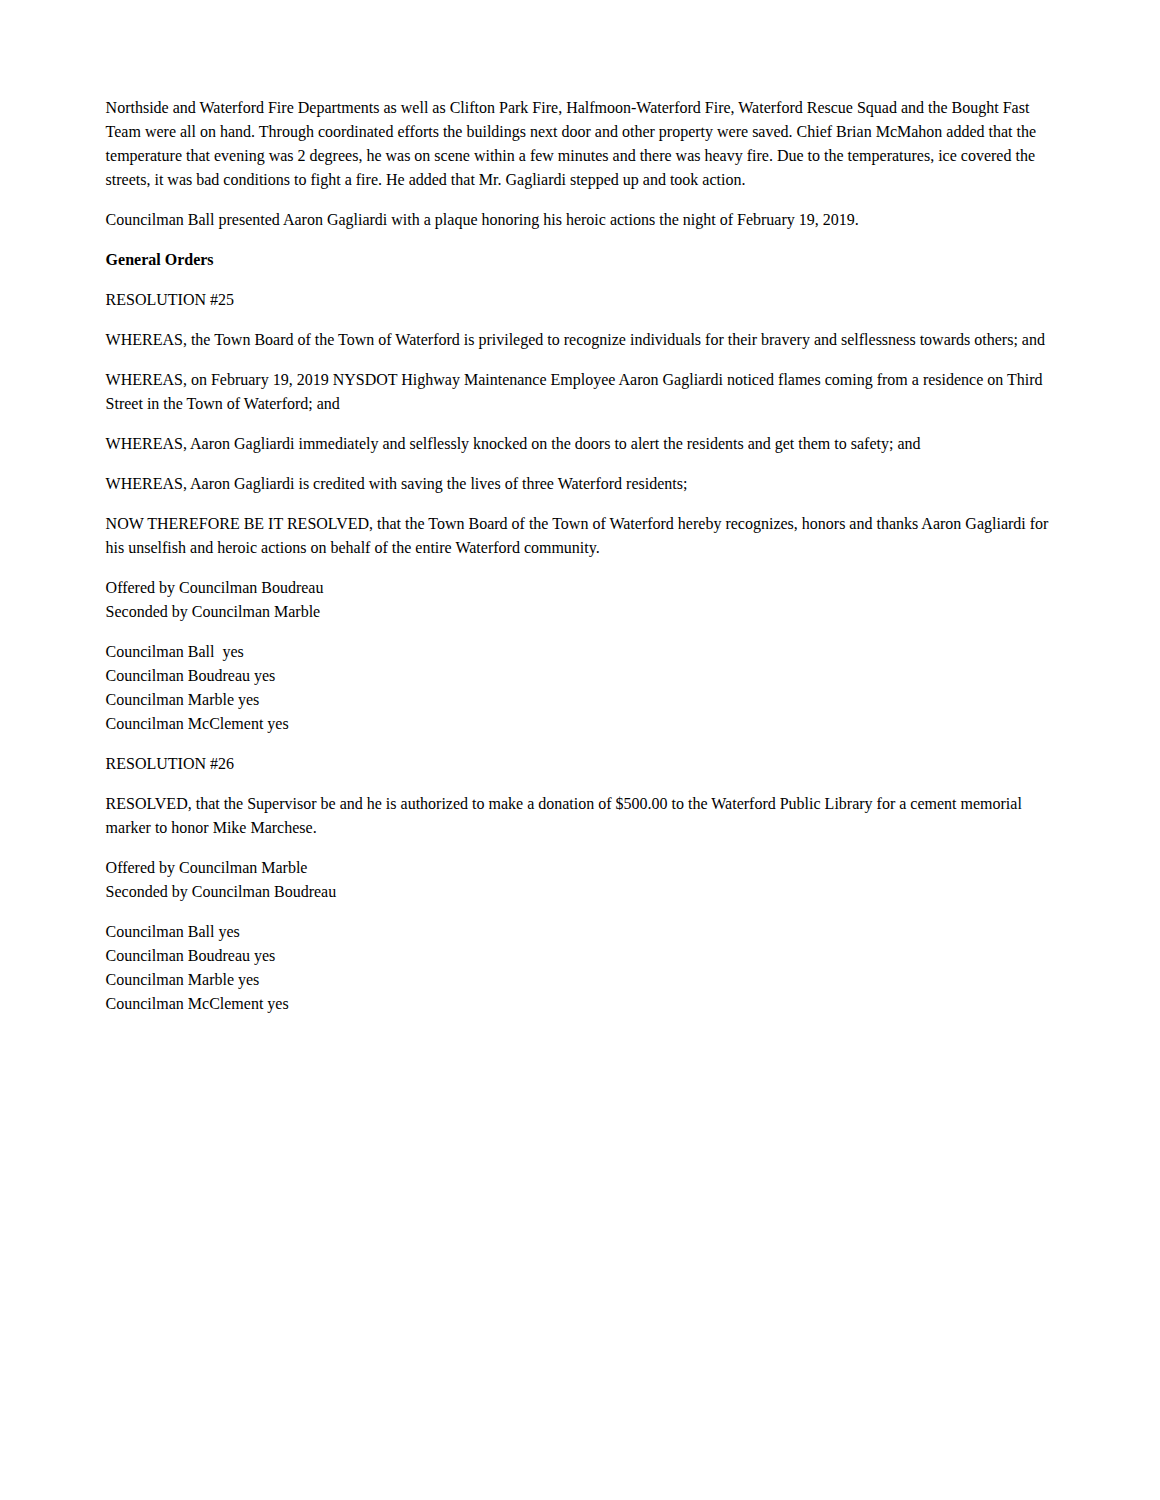Northside and Waterford Fire Departments as well as Clifton Park Fire, Halfmoon-Waterford Fire, Waterford Rescue Squad and the Bought Fast Team were all on hand. Through coordinated efforts the buildings next door and other property were saved. Chief Brian McMahon added that the temperature that evening was 2 degrees, he was on scene within a few minutes and there was heavy fire. Due to the temperatures, ice covered the streets, it was bad conditions to fight a fire. He added that Mr. Gagliardi stepped up and took action.
Councilman Ball presented Aaron Gagliardi with a plaque honoring his heroic actions the night of February 19, 2019.
General Orders
RESOLUTION #25
WHEREAS, the Town Board of the Town of Waterford is privileged to recognize individuals for their bravery and selflessness towards others; and
WHEREAS, on February 19, 2019 NYSDOT Highway Maintenance Employee Aaron Gagliardi noticed flames coming from a residence on Third Street in the Town of Waterford; and
WHEREAS, Aaron Gagliardi immediately and selflessly knocked on the doors to alert the residents and get them to safety; and
WHEREAS, Aaron Gagliardi is credited with saving the lives of three Waterford residents;
NOW THEREFORE BE IT RESOLVED, that the Town Board of the Town of Waterford hereby recognizes, honors and thanks Aaron Gagliardi for his unselfish and heroic actions on behalf of the entire Waterford community.
Offered by Councilman Boudreau
Seconded by Councilman Marble
Councilman Ball yes
Councilman Boudreau yes
Councilman Marble yes
Councilman McClement yes
RESOLUTION #26
RESOLVED, that the Supervisor be and he is authorized to make a donation of $500.00 to the Waterford Public Library for a cement memorial marker to honor Mike Marchese.
Offered by Councilman Marble
Seconded by Councilman Boudreau
Councilman Ball yes
Councilman Boudreau yes
Councilman Marble yes
Councilman McClement yes